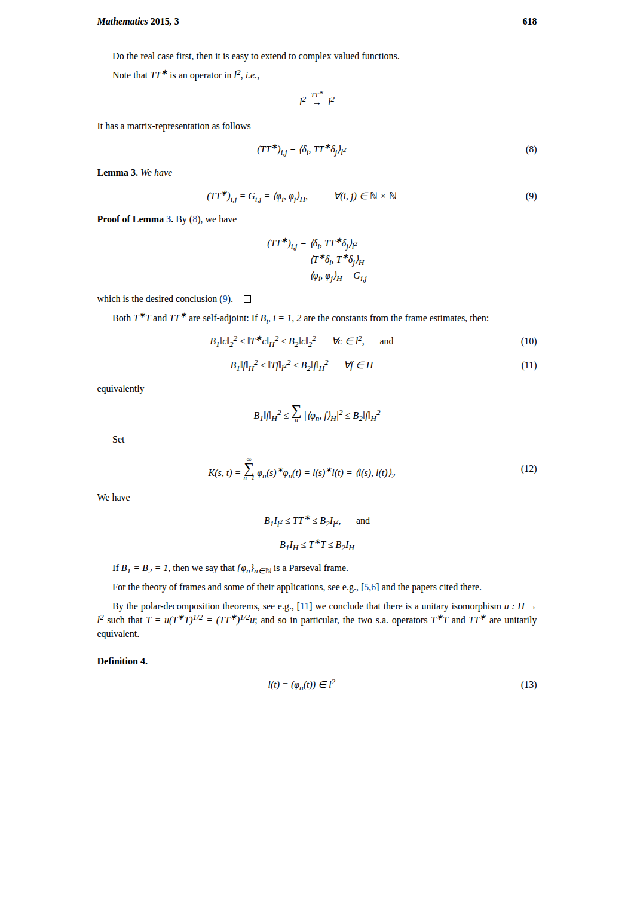Mathematics 2015, 3
618
Do the real case first, then it is easy to extend to complex valued functions.
Note that TT∗ is an operator in l2, i.e.,
l2 TT∗→ l2
It has a matrix-representation as follows
(TT∗)i,j = ⟨δi, TT∗δj⟩l2
(8)
Lemma 3. We have
(TT∗)i,j = Gi,j = ⟨φi, φj⟩H, ∀(i, j) ∈ ℕ × ℕ
(9)
Proof of Lemma 3. By (8), we have
(TT∗)i,j
=
⟨δi, TT∗δj⟩l2
=
⟨T∗δi, T∗δj⟩H
=
⟨φi, φj⟩H = Gi,j
which is the desired conclusion (9).
Both T∗T and TT∗ are self-adjoint: If Bi, i = 1, 2 are the constants from the frame estimates, then:
B1‖c‖22 ≤ ‖T∗c‖H2 ≤ B2‖c‖22 ∀c ∈ l2, and
(10)
B1‖f‖H2 ≤ ‖Tf‖l22 ≤ B2‖f‖H2 ∀f ∈ H
(11)
equivalently
B1‖f‖H2 ≤ ∑ n |⟨φn, f⟩H|2 ≤ B2‖f‖H2
Set
K(s, t) = ∞ ∑ n=1 φn(s)∗φn(t) = l(s)∗l(t) = ⟨l(s), l(t)⟩2
(12)
We have
B1Il2 ≤ TT∗ ≤ B2Il2, and
B1IH ≤ T∗T ≤ B2IH
If B1 = B2 = 1, then we say that {φn}n∈ℕ is a Parseval frame.
For the theory of frames and some of their applications, see e.g., [5,6] and the papers cited there.
By the polar-decomposition theorems, see e.g., [11] we conclude that there is a unitary isomorphism u : H → l2 such that T = u(T∗T)1/2 = (TT∗)1/2u; and so in particular, the two s.a. operators T∗T and TT∗ are unitarily equivalent.
Definition 4.
l(t) = (φn(t)) ∈ l2
(13)